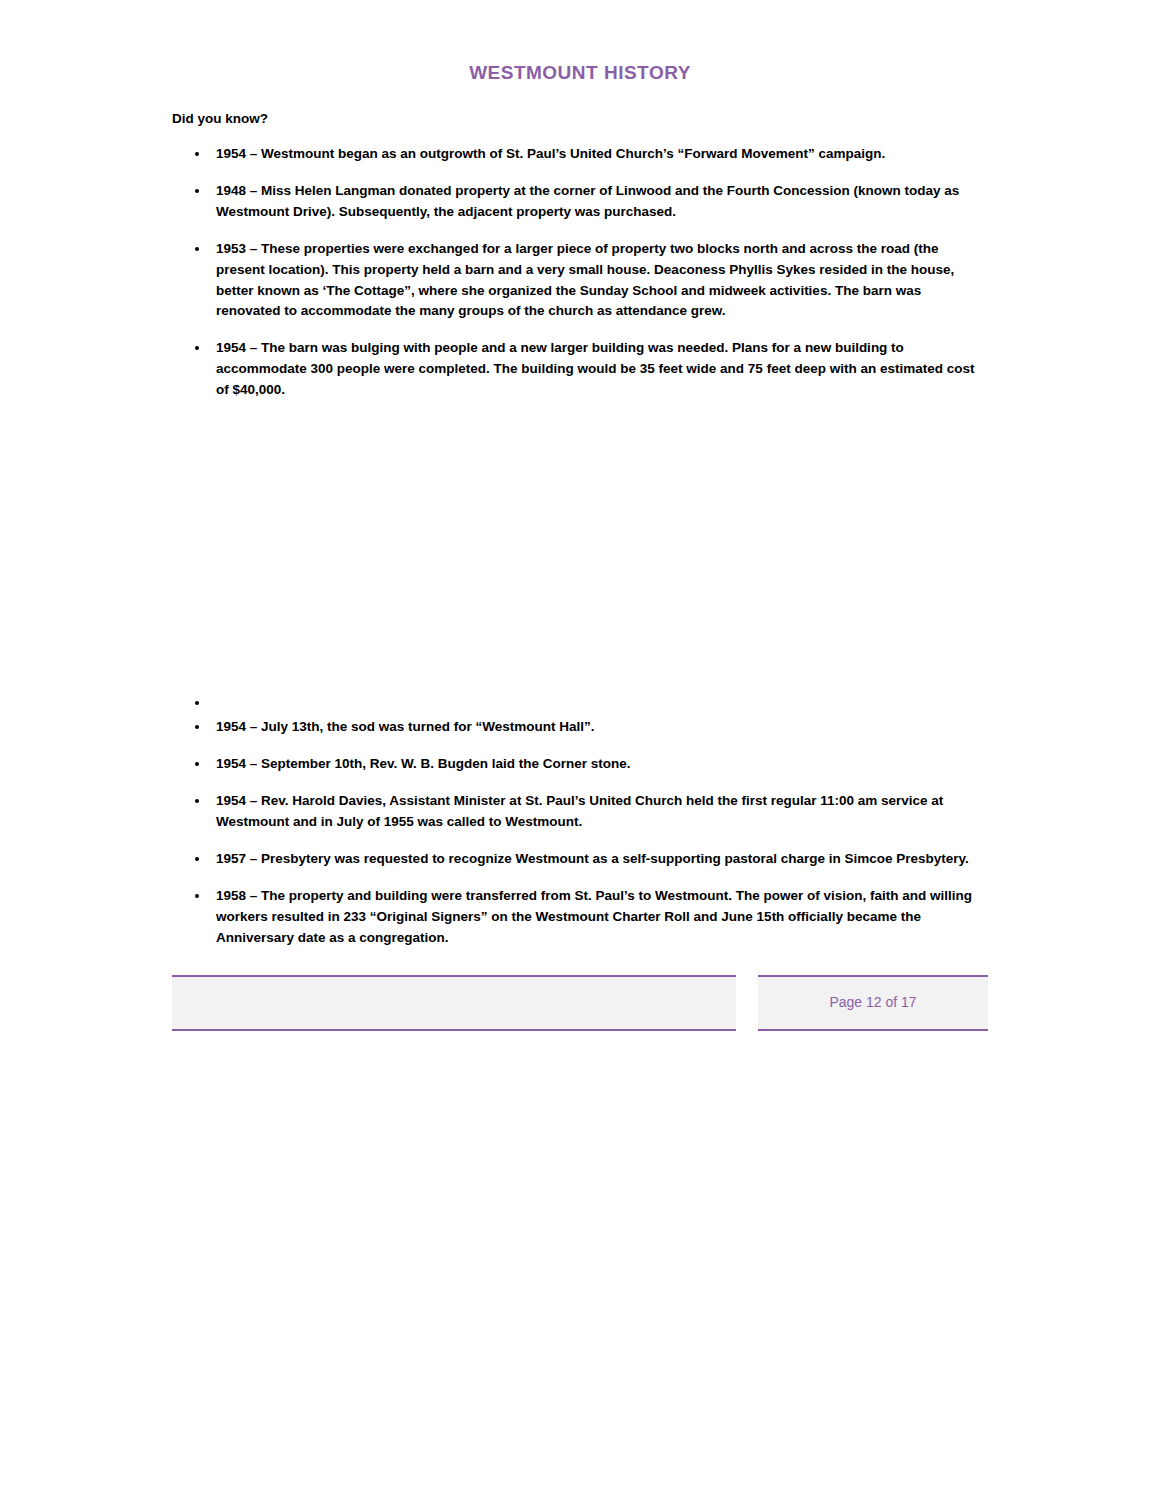WESTMOUNT HISTORY
Did you know?
1954 – Westmount began as an outgrowth of St. Paul’s United Church’s “Forward Movement” campaign.
1948 – Miss Helen Langman donated property at the corner of Linwood and the Fourth Concession (known today as Westmount Drive). Subsequently, the adjacent property was purchased.
1953 – These properties were exchanged for a larger piece of property two blocks north and across the road (the present location). This property held a barn and a very small house. Deaconess Phyllis Sykes resided in the house, better known as ‘The Cottage”, where she organized the Sunday School and midweek activities. The barn was renovated to accommodate the many groups of the church as attendance grew.
1954 – The barn was bulging with people and a new larger building was needed. Plans for a new building to accommodate 300 people were completed. The building would be 35 feet wide and 75 feet deep with an estimated cost of $40,000.
1954 – July 13th, the sod was turned for “Westmount Hall”.
1954 – September 10th, Rev. W. B. Bugden laid the Corner stone.
1954 – Rev. Harold Davies, Assistant Minister at St. Paul’s United Church held the first regular 11:00 am service at Westmount and in July of 1955 was called to Westmount.
1957 – Presbytery was requested to recognize Westmount as a self-supporting pastoral charge in Simcoe Presbytery.
1958 – The property and building were transferred from St. Paul’s to Westmount. The power of vision, faith and willing workers resulted in 233 “Original Signers” on the Westmount Charter Roll and June 15th officially became the Anniversary date as a congregation.
Page 12 of 17